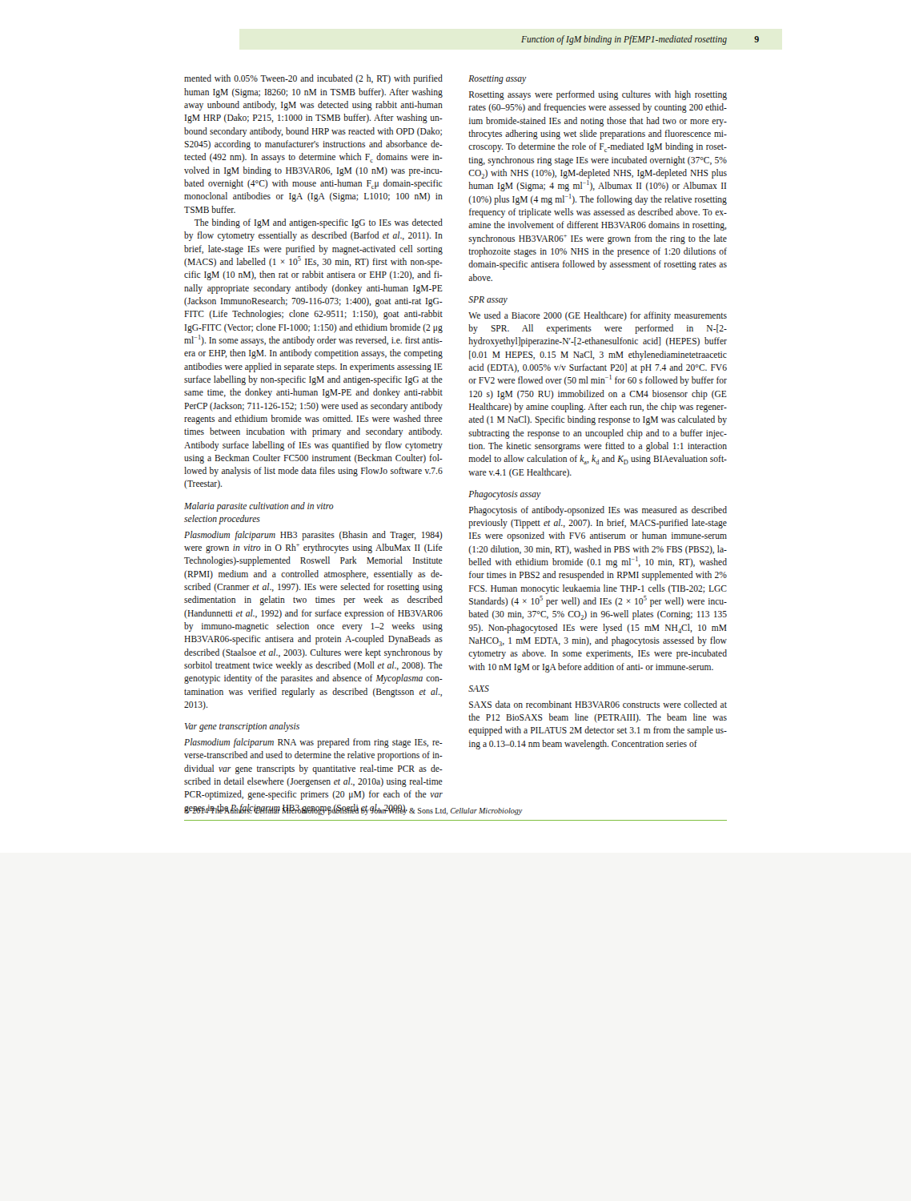Function of IgM binding in PfEMP1-mediated rosetting 9
mented with 0.05% Tween-20 and incubated (2 h, RT) with purified human IgM (Sigma; I8260; 10 nM in TSMB buffer). After washing away unbound antibody, IgM was detected using rabbit anti-human IgM HRP (Dako; P215, 1:1000 in TSMB buffer). After washing unbound secondary antibody, bound HRP was reacted with OPD (Dako; S2045) according to manufacturer's instructions and absorbance detected (492 nm). In assays to determine which Fc domains were involved in IgM binding to HB3VAR06, IgM (10 nM) was pre-incubated overnight (4°C) with mouse anti-human Fcμ domain-specific monoclonal antibodies or IgA (IgA (Sigma; L1010; 100 nM) in TSMB buffer.
The binding of IgM and antigen-specific IgG to IEs was detected by flow cytometry essentially as described (Barfod et al., 2011). In brief, late-stage IEs were purified by magnet-activated cell sorting (MACS) and labelled (1 × 105 IEs, 30 min, RT) first with non-specific IgM (10 nM), then rat or rabbit antisera or EHP (1:20), and finally appropriate secondary antibody (donkey anti-human IgM-PE (Jackson ImmunoResearch; 709-116-073; 1:400), goat anti-rat IgG-FITC (Life Technologies; clone 62-9511; 1:150), goat anti-rabbit IgG-FITC (Vector; clone FI-1000; 1:150) and ethidium bromide (2 μg ml−1). In some assays, the antibody order was reversed, i.e. first antisera or EHP, then IgM. In antibody competition assays, the competing antibodies were applied in separate steps. In experiments assessing IE surface labelling by non-specific IgM and antigen-specific IgG at the same time, the donkey anti-human IgM-PE and donkey anti-rabbit PerCP (Jackson; 711-126-152; 1:50) were used as secondary antibody reagents and ethidium bromide was omitted. IEs were washed three times between incubation with primary and secondary antibody. Antibody surface labelling of IEs was quantified by flow cytometry using a Beckman Coulter FC500 instrument (Beckman Coulter) followed by analysis of list mode data files using FlowJo software v.7.6 (Treestar).
Malaria parasite cultivation and in vitro
selection procedures
Plasmodium falciparum HB3 parasites (Bhasin and Trager, 1984) were grown in vitro in O Rh+ erythrocytes using AlbuMax II (Life Technologies)-supplemented Roswell Park Memorial Institute (RPMI) medium and a controlled atmosphere, essentially as described (Cranmer et al., 1997). IEs were selected for rosetting using sedimentation in gelatin two times per week as described (Handunnetti et al., 1992) and for surface expression of HB3VAR06 by immuno-magnetic selection once every 1–2 weeks using HB3VAR06-specific antisera and protein A-coupled DynaBeads as described (Staalsoe et al., 2003). Cultures were kept synchronous by sorbitol treatment twice weekly as described (Moll et al., 2008). The genotypic identity of the parasites and absence of Mycoplasma contamination was verified regularly as described (Bengtsson et al., 2013).
Var gene transcription analysis
Plasmodium falciparum RNA was prepared from ring stage IEs, reverse-transcribed and used to determine the relative proportions of individual var gene transcripts by quantitative real-time PCR as described in detail elsewhere (Joergensen et al., 2010a) using real-time PCR-optimized, gene-specific primers (20 μM) for each of the var genes in the P. falciparum HB3 genome (Soerli et al., 2009).
Rosetting assay
Rosetting assays were performed using cultures with high rosetting rates (60–95%) and frequencies were assessed by counting 200 ethidium bromide-stained IEs and noting those that had two or more erythrocytes adhering using wet slide preparations and fluorescence microscopy. To determine the role of Fc-mediated IgM binding in rosetting, synchronous ring stage IEs were incubated overnight (37°C, 5% CO2) with NHS (10%), IgM-depleted NHS, IgM-depleted NHS plus human IgM (Sigma; 4 mg ml−1), Albumax II (10%) or Albumax II (10%) plus IgM (4 mg ml−1). The following day the relative rosetting frequency of triplicate wells was assessed as described above. To examine the involvement of different HB3VAR06 domains in rosetting, synchronous HB3VAR06+ IEs were grown from the ring to the late trophozoite stages in 10% NHS in the presence of 1:20 dilutions of domain-specific antisera followed by assessment of rosetting rates as above.
SPR assay
We used a Biacore 2000 (GE Healthcare) for affinity measurements by SPR. All experiments were performed in N-[2-hydroxyethyl]piperazine-N′-[2-ethanesulfonic acid] (HEPES) buffer [0.01 M HEPES, 0.15 M NaCl, 3 mM ethylenediaminetetraacetic acid (EDTA), 0.005% v/v Surfactant P20] at pH 7.4 and 20°C. FV6 or FV2 were flowed over (50 ml min−1 for 60 s followed by buffer for 120 s) IgM (750 RU) immobilized on a CM4 biosensor chip (GE Healthcare) by amine coupling. After each run, the chip was regenerated (1 M NaCl). Specific binding response to IgM was calculated by subtracting the response to an uncoupled chip and to a buffer injection. The kinetic sensorgrams were fitted to a global 1:1 interaction model to allow calculation of ka, kd and KD using BIAevaluation software v.4.1 (GE Healthcare).
Phagocytosis assay
Phagocytosis of antibody-opsonized IEs was measured as described previously (Tippett et al., 2007). In brief, MACS-purified late-stage IEs were opsonized with FV6 antiserum or human immune-serum (1:20 dilution, 30 min, RT), washed in PBS with 2% FBS (PBS2), labelled with ethidium bromide (0.1 mg ml−1, 10 min, RT), washed four times in PBS2 and resuspended in RPMI supplemented with 2% FCS. Human monocytic leukaemia line THP-1 cells (TIB-202; LGC Standards) (4 × 105 per well) and IEs (2 × 105 per well) were incubated (30 min, 37°C, 5% CO2) in 96-well plates (Corning; 113 135 95). Non-phagocytosed IEs were lysed (15 mM NH4Cl, 10 mM NaHCO3, 1 mM EDTA, 3 min), and phagocytosis assessed by flow cytometry as above. In some experiments, IEs were pre-incubated with 10 nM IgM or IgA before addition of anti- or immune-serum.
SAXS
SAXS data on recombinant HB3VAR06 constructs were collected at the P12 BioSAXS beam line (PETRAIII). The beam line was equipped with a PILATUS 2M detector set 3.1 m from the sample using a 0.13–0.14 nm beam wavelength. Concentration series of
© 2014 The Authors. Cellular Microbiology published by John Wiley & Sons Ltd, Cellular Microbiology